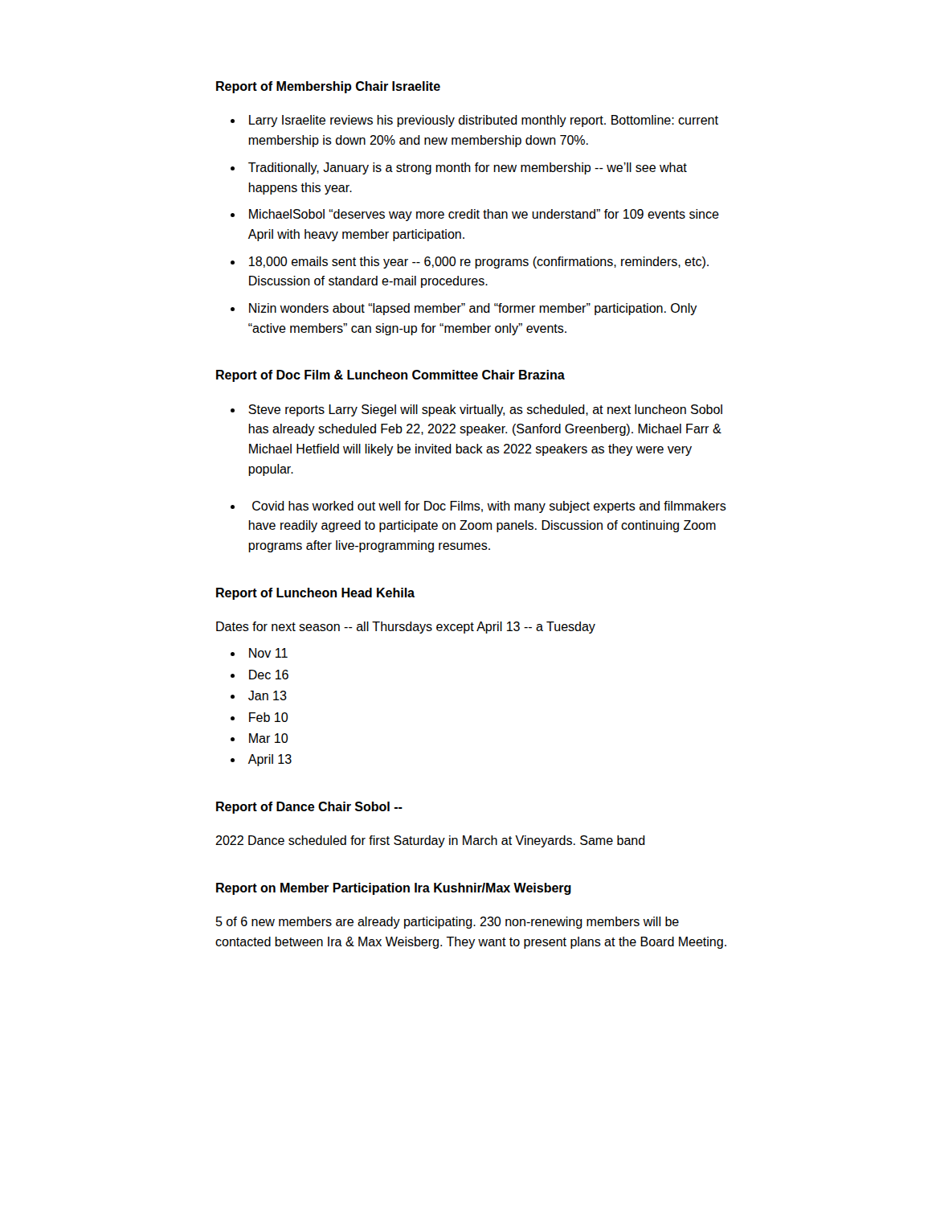Report of Membership Chair Israelite
Larry Israelite reviews his previously distributed monthly report. Bottomline: current membership is down 20% and new membership down 70%.
Traditionally, January is a strong month for new membership -- we’ll see what happens this year.
MichaelSobol “deserves way more credit than we understand” for 109 events since April with heavy member participation.
18,000 emails sent this year -- 6,000 re programs (confirmations, reminders, etc). Discussion of standard e-mail procedures.
Nizin wonders about “lapsed member” and “former member” participation. Only “active members” can sign-up for “member only” events.
Report of Doc Film & Luncheon Committee Chair Brazina
Steve reports Larry Siegel will speak virtually, as scheduled, at next luncheon Sobol has already scheduled Feb 22, 2022 speaker. (Sanford Greenberg). Michael Farr & Michael Hetfield will likely be invited back as 2022 speakers as they were very popular.
Covid has worked out well for Doc Films, with many subject experts and filmmakers have readily agreed to participate on Zoom panels. Discussion of continuing Zoom programs after live-programming resumes.
Report of Luncheon Head Kehila
Dates for next season -- all Thursdays except April 13 -- a Tuesday
Nov 11
Dec 16
Jan 13
Feb 10
Mar 10
April 13
Report of Dance Chair Sobol --
2022 Dance scheduled for first Saturday in March at Vineyards. Same band
Report on Member Participation Ira Kushnir/Max Weisberg
5 of 6 new members are already participating. 230 non-renewing members will be contacted between Ira & Max Weisberg. They want to present plans at the Board Meeting.